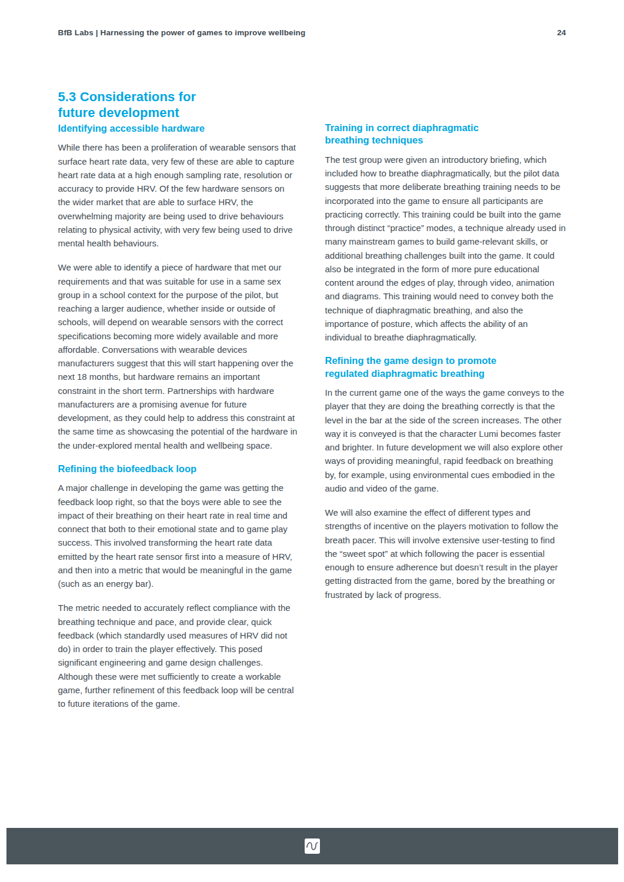BfB Labs | Harnessing the power of games to improve wellbeing
24
5.3 Considerations for
future development
Identifying accessible hardware
While there has been a proliferation of wearable sensors that surface heart rate data, very few of these are able to capture heart rate data at a high enough sampling rate, resolution or accuracy to provide HRV. Of the few hardware sensors on the wider market that are able to surface HRV, the overwhelming majority are being used to drive behaviours relating to physical activity, with very few being used to drive mental health behaviours.
We were able to identify a piece of hardware that met our requirements and that was suitable for use in a same sex group in a school context for the purpose of the pilot, but reaching a larger audience, whether inside or outside of schools, will depend on wearable sensors with the correct specifications becoming more widely available and more affordable. Conversations with wearable devices manufacturers suggest that this will start happening over the next 18 months, but hardware remains an important constraint in the short term. Partnerships with hardware manufacturers are a promising avenue for future development, as they could help to address this constraint at the same time as showcasing the potential of the hardware in the under-explored mental health and wellbeing space.
Refining the biofeedback loop
A major challenge in developing the game was getting the feedback loop right, so that the boys were able to see the impact of their breathing on their heart rate in real time and connect that both to their emotional state and to game play success. This involved transforming the heart rate data emitted by the heart rate sensor first into a measure of HRV, and then into a metric that would be meaningful in the game (such as an energy bar).
The metric needed to accurately reflect compliance with the breathing technique and pace, and provide clear, quick feedback (which standardly used measures of HRV did not do) in order to train the player effectively. This posed significant engineering and game design challenges. Although these were met sufficiently to create a workable game, further refinement of this feedback loop will be central to future iterations of the game.
Training in correct diaphragmatic
breathing techniques
The test group were given an introductory briefing, which included how to breathe diaphragmatically, but the pilot data suggests that more deliberate breathing training needs to be incorporated into the game to ensure all participants are practicing correctly. This training could be built into the game through distinct “practice” modes, a technique already used in many mainstream games to build game-relevant skills, or additional breathing challenges built into the game. It could also be integrated in the form of more pure educational content around the edges of play, through video, animation and diagrams. This training would need to convey both the technique of diaphragmatic breathing, and also the importance of posture, which affects the ability of an individual to breathe diaphragmatically.
Refining the game design to promote
regulated diaphragmatic breathing
In the current game one of the ways the game conveys to the player that they are doing the breathing correctly is that the level in the bar at the side of the screen increases. The other way it is conveyed is that the character Lumi becomes faster and brighter. In future development we will also explore other ways of providing meaningful, rapid feedback on breathing by, for example, using environmental cues embodied in the audio and video of the game.
We will also examine the effect of different types and strengths of incentive on the players motivation to follow the breath pacer. This will involve extensive user-testing to find the “sweet spot” at which following the pacer is essential enough to ensure adherence but doesn’t result in the player getting distracted from the game, bored by the breathing or frustrated by lack of progress.